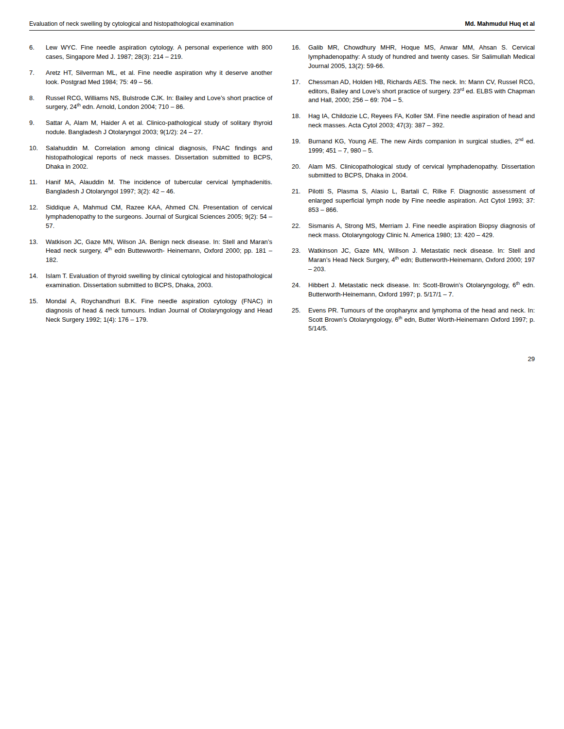Evaluation of neck swelling by cytological and histopathological examination Md. Mahmudul Huq et al
6. Lew WYC. Fine needle aspiration cytology. A personal experience with 800 cases, Singapore Med J. 1987; 28(3): 214 – 219.
7. Aretz HT, Silverman ML, et al. Fine needle aspiration why it deserve another look. Postgrad Med 1984; 75: 49 – 56.
8. Russel RCG, Williams NS, Bulstrode CJK. In: Bailey and Love’s short practice of surgery, 24th edn. Arnold, London 2004; 710 – 86.
9. Sattar A, Alam M, Haider A et al. Clinico-pathological study of solitary thyroid nodule. Bangladesh J Otolaryngol 2003; 9(1/2): 24 – 27.
10. Salahuddin M. Correlation among clinical diagnosis, FNAC findings and histopathological reports of neck masses. Dissertation submitted to BCPS, Dhaka in 2002.
11. Hanif MA, Alauddin M. The incidence of tubercular cervical lymphadenitis. Bangladesh J Otolaryngol 1997; 3(2): 42 – 46.
12. Siddique A, Mahmud CM, Razee KAA, Ahmed CN. Presentation of cervical lymphadenopathy to the surgeons. Journal of Surgical Sciences 2005; 9(2): 54 – 57.
13. Watkison JC, Gaze MN, Wilson JA. Benign neck disease. In: Stell and Maran’s Head neck surgery, 4th edn Buttewworth- Heinemann, Oxford 2000; pp. 181 – 182.
14. Islam T. Evaluation of thyroid swelling by clinical cytological and histopathological examination. Dissertation submitted to BCPS, Dhaka, 2003.
15. Mondal A, Roychandhuri B.K. Fine needle aspiration cytology (FNAC) in diagnosis of head & neck tumours. Indian Journal of Otolaryngology and Head Neck Surgery 1992; 1(4): 176 – 179.
16. Galib MR, Chowdhury MHR, Hoque MS, Anwar MM, Ahsan S. Cervical lymphadenopathy: A study of hundred and twenty cases. Sir Salimullah Medical Journal 2005, 13(2): 59-66.
17. Chessman AD, Holden HB, Richards AES. The neck. In: Mann CV, Russel RCG, editors, Bailey and Love’s short practice of surgery. 23rd ed. ELBS with Chapman and Hall, 2000; 256 – 69: 704 – 5.
18. Hag IA, Childozie LC, Reyees FA, Koller SM. Fine needle aspiration of head and neck masses. Acta Cytol 2003; 47(3): 387 – 392.
19. Burnand KG, Young AE. The new Airds companion in surgical studies, 2nd ed. 1999; 451 – 7, 980 – 5.
20. Alam MS. Clinicopathological study of cervical lymphadenopathy. Dissertation submitted to BCPS, Dhaka in 2004.
21. Pilotti S, Plasma S, Alasio L, Bartali C, Rilke F. Diagnostic assessment of enlarged superficial lymph node by Fine needle aspiration. Act Cytol 1993; 37: 853 – 866.
22. Sismanis A, Strong MS, Merriam J. Fine needle aspiration Biopsy diagnosis of neck mass. Otolaryngology Clinic N. America 1980; 13: 420 – 429.
23. Watkinson JC, Gaze MN, Willson J. Metastatic neck disease. In: Stell and Maran’s Head Neck Surgery, 4th edn; Butterworth-Heinemann, Oxford 2000; 197 – 203.
24. Hibbert J. Metastatic neck disease. In: Scott-Browin’s Otolaryngology, 6th edn. Butterworth-Heinemann, Oxford 1997; p. 5/17/1 – 7.
25. Evens PR. Tumours of the oropharynx and lymphoma of the head and neck. In: Scott Brown’s Otolaryngology, 6th edn, Butter Worth-Heinemann Oxford 1997; p. 5/14/5.
29